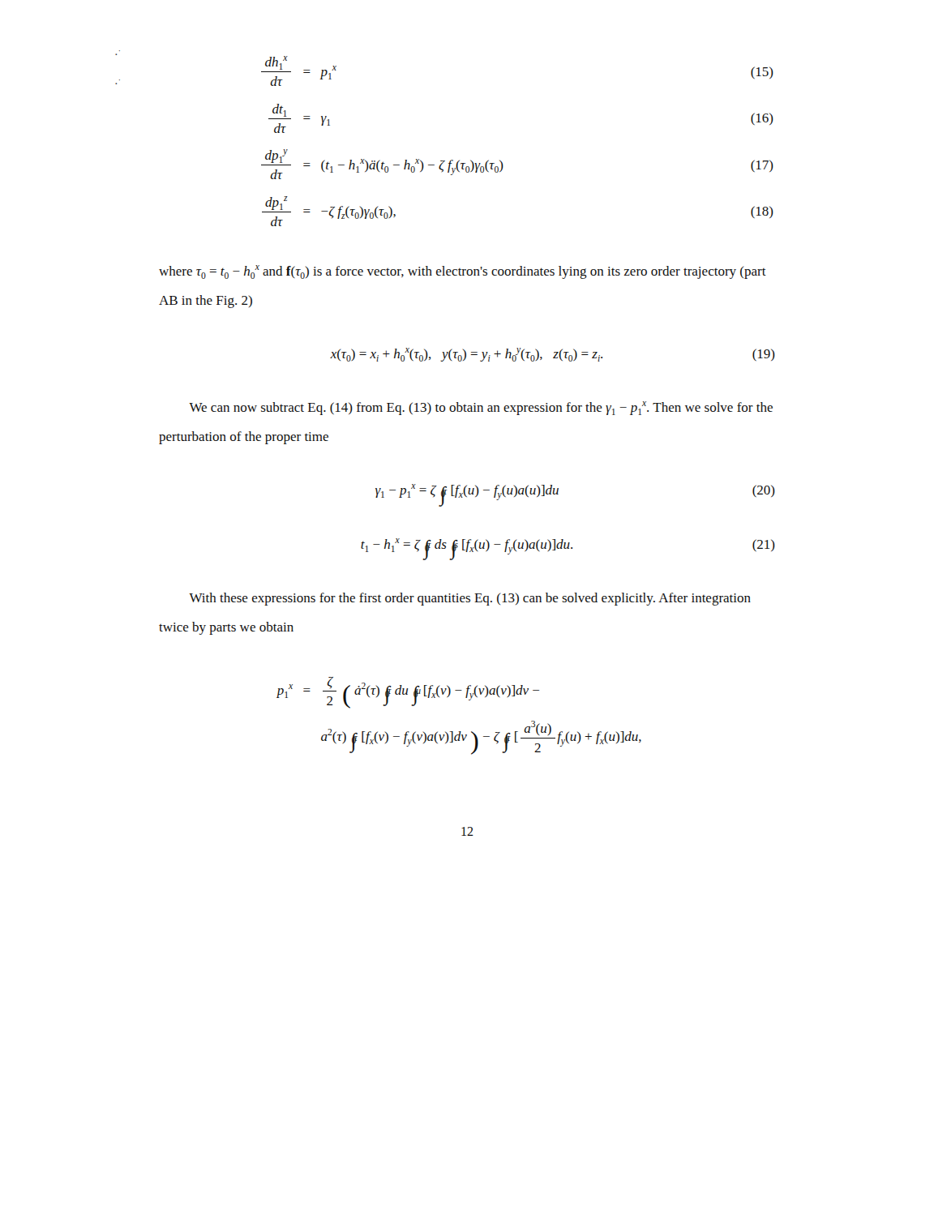··
··
| dh 1 x dτ | = | p 1 x | (15) |
| dt 1 dτ | = | γ 1 | (16) |
| dp 1 y dτ | = | ( t 1 − h 1 x ) ä ( t 0 − h 0 x ) − ζ f y ( τ 0 ) γ 0 ( τ 0 ) | (17) |
| dp 1 z dτ | = | − ζ f z ( τ 0 ) γ 0 ( τ 0 ), | (18) |
where τ0 = t0 − h0x and f(τ0) is a force vector, with electron's coordinates lying on its zero order trajectory (part AB in the Fig. 2)
x(τ0) = xi + h0x(τ0), y(τ0) = yi + h0y(τ0), z(τ0) = zi. (19)
We can now subtract Eq. (14) from Eq. (13) to obtain an expression for the γ1 − p1x. Then we solve for the perturbation of the proper time
γ1 − p1x = ζ ∫τ 0 [fx(u) − fy(u)a(u)]du (20)
t1 − h1x = ζ ∫τ 0 ds ∫s 0 [fx(u) − fy(u)a(u)]du. (21)
With these expressions for the first order quantities Eq. (13) can be solved explicitly. After integration twice by parts we obtain
| p 1 x | = | ζ 2 ( ȧ 2 ( τ ) ∫ τ 0 du ∫ u 0 [ f x ( v ) − f y ( v ) a ( v )] dv − | |
| | | a 2 ( τ ) ∫ τ 0 [ f x ( v ) − f y ( v ) a ( v )] dv ) − ζ ∫ τ 0 [ a 3 ( u ) 2 f y ( u ) + f x ( u )] du , | |
12